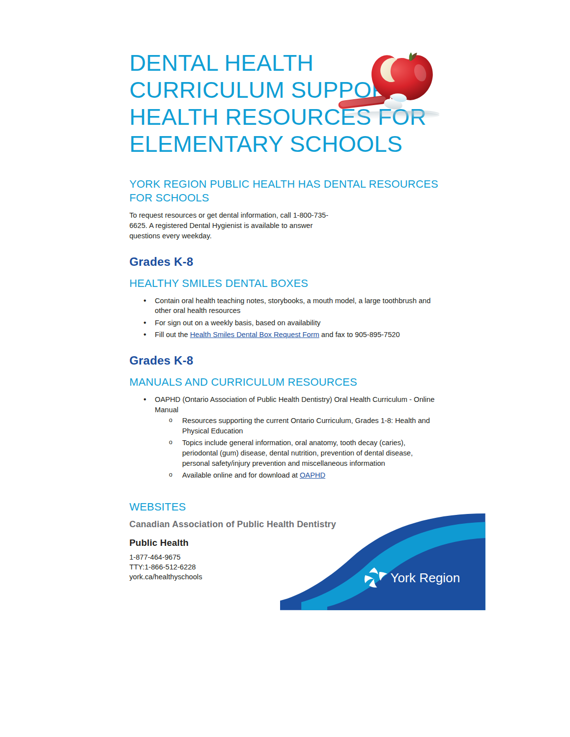Dental Health Curriculum Support Health Resources for Elementary Schools
York Region Public Health has dental resources for schools
To request resources or get dental information, call 1-800-735-6625. A registered Dental Hygienist is available to answer questions every weekday.
Grades K-8
Healthy Smiles Dental Boxes
Contain oral health teaching notes, storybooks, a mouth model, a large toothbrush and other oral health resources
For sign out on a weekly basis, based on availability
Fill out the Health Smiles Dental Box Request Form and fax to 905-895-7520
Grades K-8
Manuals and Curriculum Resources
OAPHD (Ontario Association of Public Health Dentistry) Oral Health Curriculum - Online Manual
Resources supporting the current Ontario Curriculum, Grades 1-8: Health and Physical Education
Topics include general information, oral anatomy, tooth decay (caries), periodontal (gum) disease, dental nutrition, prevention of dental disease, personal safety/injury prevention and miscellaneous information
Available online and for download at OAPHD
Websites
Canadian Association of Public Health Dentistry
Public Health
1-877-464-9675
TTY:1-866-512-6228
york.ca/healthyschools
York Region